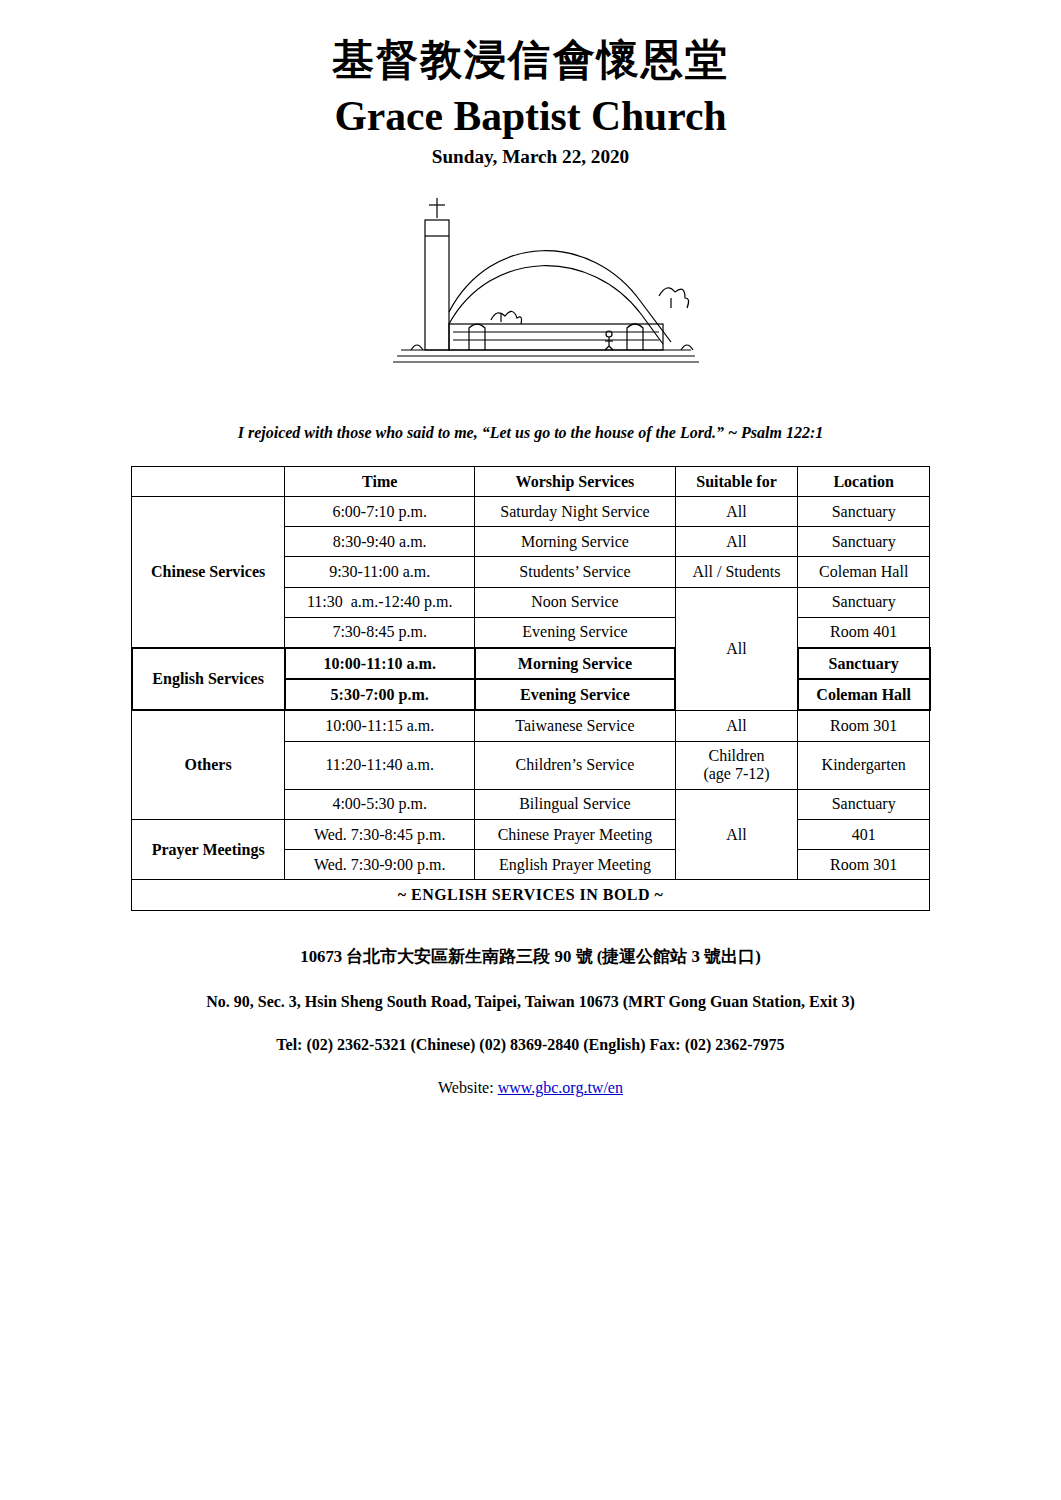基督教浸信會懷恩堂
Grace Baptist Church
Sunday, March 22, 2020
I rejoiced with those who said to me, “Let us go to the house of the Lord.” ~ Psalm 122:1
| | Time | Worship Services | Suitable for | Location |
| --- | --- | --- | --- | --- |
| Chinese Services | 6:00-7:10 p.m. | Saturday Night Service | All | Sanctuary |
| 8:30-9:40 a.m. | Morning Service | All | Sanctuary |
| 9:30-11:00 a.m. | Students’ Service | All / Students | Coleman Hall |
| 11:30 a.m.-12:40 p.m. | Noon Service | All | Sanctuary |
| 7:30-8:45 p.m. | Evening Service | Room 401 |
| English Services | 10:00-11:10 a.m. | Morning Service | Sanctuary |
| 5:30-7:00 p.m. | Evening Service | Coleman Hall |
| Others | 10:00-11:15 a.m. | Taiwanese Service | All | Room 301 |
| 11:20-11:40 a.m. | Children’s Service | Children (age 7-12) | Kindergarten |
| 4:00-5:30 p.m. | Bilingual Service | All | Sanctuary |
| Prayer Meetings | Wed. 7:30-8:45 p.m. | Chinese Prayer Meeting | 401 |
| Wed. 7:30-9:00 p.m. | English Prayer Meeting | Room 301 |
| ~ ENGLISH SERVICES IN BOLD ~ |
10673 台北市大安區新生南路三段 90 號 (捷運公館站 3 號出口)
No. 90, Sec. 3, Hsin Sheng South Road, Taipei, Taiwan 10673 (MRT Gong Guan Station, Exit 3)
Tel: (02) 2362-5321 (Chinese) (02) 8369-2840 (English) Fax: (02) 2362-7975
Website: www.gbc.org.tw/en